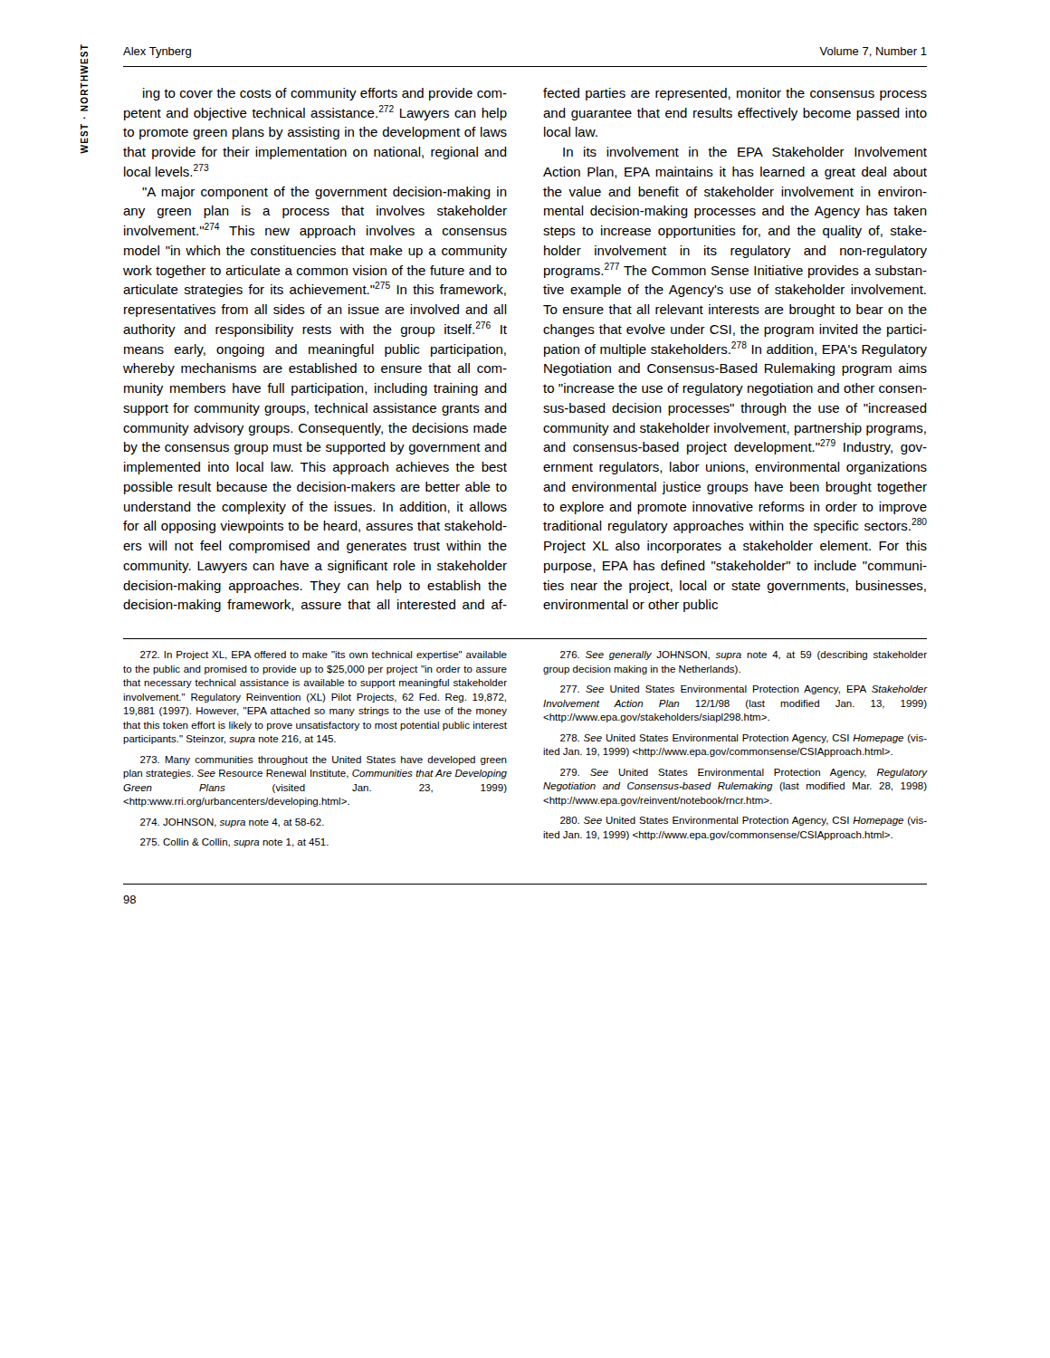West · Northwest
Alex Tynberg Volume 7, Number 1
ing to cover the costs of community efforts and provide competent and objective technical assistance.272 Lawyers can help to promote green plans by assisting in the development of laws that provide for their implementation on national, regional and local levels.273
"A major component of the government decision-making in any green plan is a process that involves stakeholder involvement."274 This new approach involves a consensus model "in which the constituencies that make up a community work together to articulate a common vision of the future and to articulate strategies for its achievement."275 In this framework, representatives from all sides of an issue are involved and all authority and responsibility rests with the group itself.276 It means early, ongoing and meaningful public participation, whereby mechanisms are established to ensure that all community members have full participation, including training and support for community groups, technical assistance grants and community advisory groups. Consequently, the decisions made by the consensus group must be supported by government and implemented into local law. This approach achieves the best possible result because the decision-makers are better able to understand the complexity of the issues. In addition, it allows for all opposing viewpoints to be heard, assures that stakeholders will not feel compromised and generates trust within the community. Lawyers can have a significant role in stakeholder decision-making approaches. They can help to establish the decision-making framework, assure that all interested and affected parties are represented, monitor the consensus process and guarantee that end results effectively become passed into local law.
In its involvement in the EPA Stakeholder Involvement Action Plan, EPA maintains it has learned a great deal about the value and benefit of stakeholder involvement in environmental decision-making processes and the Agency has taken steps to increase opportunities for, and the quality of, stakeholder involvement in its regulatory and non-regulatory programs.277 The Common Sense Initiative provides a substantive example of the Agency's use of stakeholder involvement. To ensure that all relevant interests are brought to bear on the changes that evolve under CSI, the program invited the participation of multiple stakeholders.278 In addition, EPA's Regulatory Negotiation and Consensus-Based Rulemaking program aims to "increase the use of regulatory negotiation and other consensus-based decision processes" through the use of "increased community and stakeholder involvement, partnership programs, and consensus-based project development."279 Industry, government regulators, labor unions, environmental organizations and environmental justice groups have been brought together to explore and promote innovative reforms in order to improve traditional regulatory approaches within the specific sectors.280 Project XL also incorporates a stakeholder element. For this purpose, EPA has defined "stakeholder" to include "communities near the project, local or state governments, businesses, environmental or other public
272. In Project XL, EPA offered to make "its own technical expertise" available to the public and promised to provide up to $25,000 per project "in order to assure that necessary technical assistance is available to support meaningful stakeholder involvement." Regulatory Reinvention (XL) Pilot Projects, 62 Fed. Reg. 19,872, 19,881 (1997). However, "EPA attached so many strings to the use of the money that this token effort is likely to prove unsatisfactory to most potential public interest participants." Steinzor, supra note 216, at 145.
273. Many communities throughout the United States have developed green plan strategies. See Resource Renewal Institute, Communities that Are Developing Green Plans (visited Jan. 23, 1999) <http:www.rri.org/urbancenters/developing.html>.
274. JOHNSON, supra note 4, at 58-62.
275. Collin & Collin, supra note 1, at 451.
276. See generally JOHNSON, supra note 4, at 59 (describing stakeholder group decision making in the Netherlands).
277. See United States Environmental Protection Agency, EPA Stakeholder Involvement Action Plan 12/1/98 (last modified Jan. 13, 1999) <http://www.epa.gov/stakeholders/siapl298.htm>.
278. See United States Environmental Protection Agency, CSI Homepage (visited Jan. 19, 1999) <http://www.epa.gov/commonsense/CSIApproach.html>.
279. See United States Environmental Protection Agency, Regulatory Negotiation and Consensus-based Rulemaking (last modified Mar. 28, 1998) <http://www.epa.gov/reinvent/notebook/rncr.htm>.
280. See United States Environmental Protection Agency, CSI Homepage (visited Jan. 19, 1999) <http://www.epa.gov/commonsense/CSIApproach.html>.
98